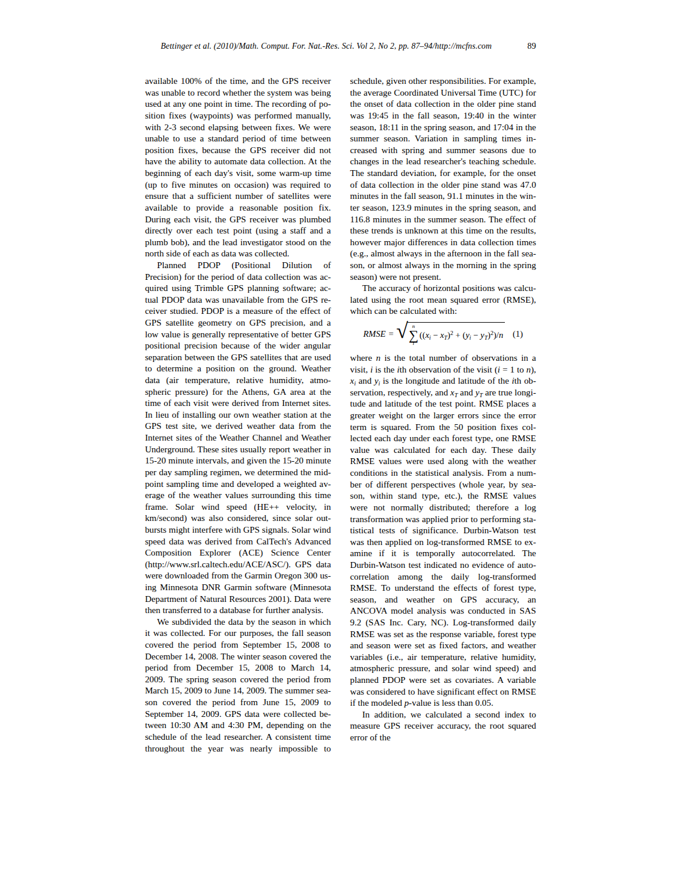Bettinger et al. (2010)/Math. Comput. For. Nat.-Res. Sci. Vol 2, No 2, pp. 87–94/http://mcfns.com
89
available 100% of the time, and the GPS receiver was unable to record whether the system was being used at any one point in time. The recording of position fixes (waypoints) was performed manually, with 2-3 second elapsing between fixes. We were unable to use a standard period of time between position fixes, because the GPS receiver did not have the ability to automate data collection. At the beginning of each day's visit, some warm-up time (up to five minutes on occasion) was required to ensure that a sufficient number of satellites were available to provide a reasonable position fix. During each visit, the GPS receiver was plumbed directly over each test point (using a staff and a plumb bob), and the lead investigator stood on the north side of each as data was collected.
Planned PDOP (Positional Dilution of Precision) for the period of data collection was acquired using Trimble GPS planning software; actual PDOP data was unavailable from the GPS receiver studied. PDOP is a measure of the effect of GPS satellite geometry on GPS precision, and a low value is generally representative of better GPS positional precision because of the wider angular separation between the GPS satellites that are used to determine a position on the ground. Weather data (air temperature, relative humidity, atmospheric pressure) for the Athens, GA area at the time of each visit were derived from Internet sites. In lieu of installing our own weather station at the GPS test site, we derived weather data from the Internet sites of the Weather Channel and Weather Underground. These sites usually report weather in 15-20 minute intervals, and given the 15-20 minute per day sampling regimen, we determined the mid-point sampling time and developed a weighted average of the weather values surrounding this time frame. Solar wind speed (HE++ velocity, in km/second) was also considered, since solar outbursts might interfere with GPS signals. Solar wind speed data was derived from CalTech's Advanced Composition Explorer (ACE) Science Center (http://www.srl.caltech.edu/ACE/ASC/). GPS data were downloaded from the Garmin Oregon 300 using Minnesota DNR Garmin software (Minnesota Department of Natural Resources 2001). Data were then transferred to a database for further analysis.
We subdivided the data by the season in which it was collected. For our purposes, the fall season covered the period from September 15, 2008 to December 14, 2008. The winter season covered the period from December 15, 2008 to March 14, 2009. The spring season covered the period from March 15, 2009 to June 14, 2009. The summer season covered the period from June 15, 2009 to September 14, 2009. GPS data were collected between 10:30 AM and 4:30 PM, depending on the schedule of the lead researcher. A consistent time throughout the year was nearly impossible to schedule, given other responsibilities. For example, the average Coordinated Universal Time (UTC) for the onset of data collection in the older pine stand was 19:45 in the fall season, 19:40 in the winter season, 18:11 in the spring season, and 17:04 in the summer season. Variation in sampling times increased with spring and summer seasons due to changes in the lead researcher's teaching schedule. The standard deviation, for example, for the onset of data collection in the older pine stand was 47.0 minutes in the fall season, 91.1 minutes in the winter season, 123.9 minutes in the spring season, and 116.8 minutes in the summer season. The effect of these trends is unknown at this time on the results, however major differences in data collection times (e.g., almost always in the afternoon in the fall season, or almost always in the morning in the spring season) were not present.
The accuracy of horizontal positions was calculated using the root mean squared error (RMSE), which can be calculated with:
RMSE = √ n ∑ i ((xi − xT)2 + (yi − yT)2)/n
(1)
where n is the total number of observations in a visit, i is the ith observation of the visit (i = 1 to n), xi and yi is the longitude and latitude of the ith observation, respectively, and xT and yT are true longitude and latitude of the test point. RMSE places a greater weight on the larger errors since the error term is squared. From the 50 position fixes collected each day under each forest type, one RMSE value was calculated for each day. These daily RMSE values were used along with the weather conditions in the statistical analysis. From a number of different perspectives (whole year, by season, within stand type, etc.), the RMSE values were not normally distributed; therefore a log transformation was applied prior to performing statistical tests of significance. Durbin-Watson test was then applied on log-transformed RMSE to examine if it is temporally autocorrelated. The Durbin-Watson test indicated no evidence of autocorrelation among the daily log-transformed RMSE. To understand the effects of forest type, season, and weather on GPS accuracy, an ANCOVA model analysis was conducted in SAS 9.2 (SAS Inc. Cary, NC). Log-transformed daily RMSE was set as the response variable, forest type and season were set as fixed factors, and weather variables (i.e., air temperature, relative humidity, atmospheric pressure, and solar wind speed) and planned PDOP were set as covariates. A variable was considered to have significant effect on RMSE if the modeled p-value is less than 0.05.
In addition, we calculated a second index to measure GPS receiver accuracy, the root squared error of the